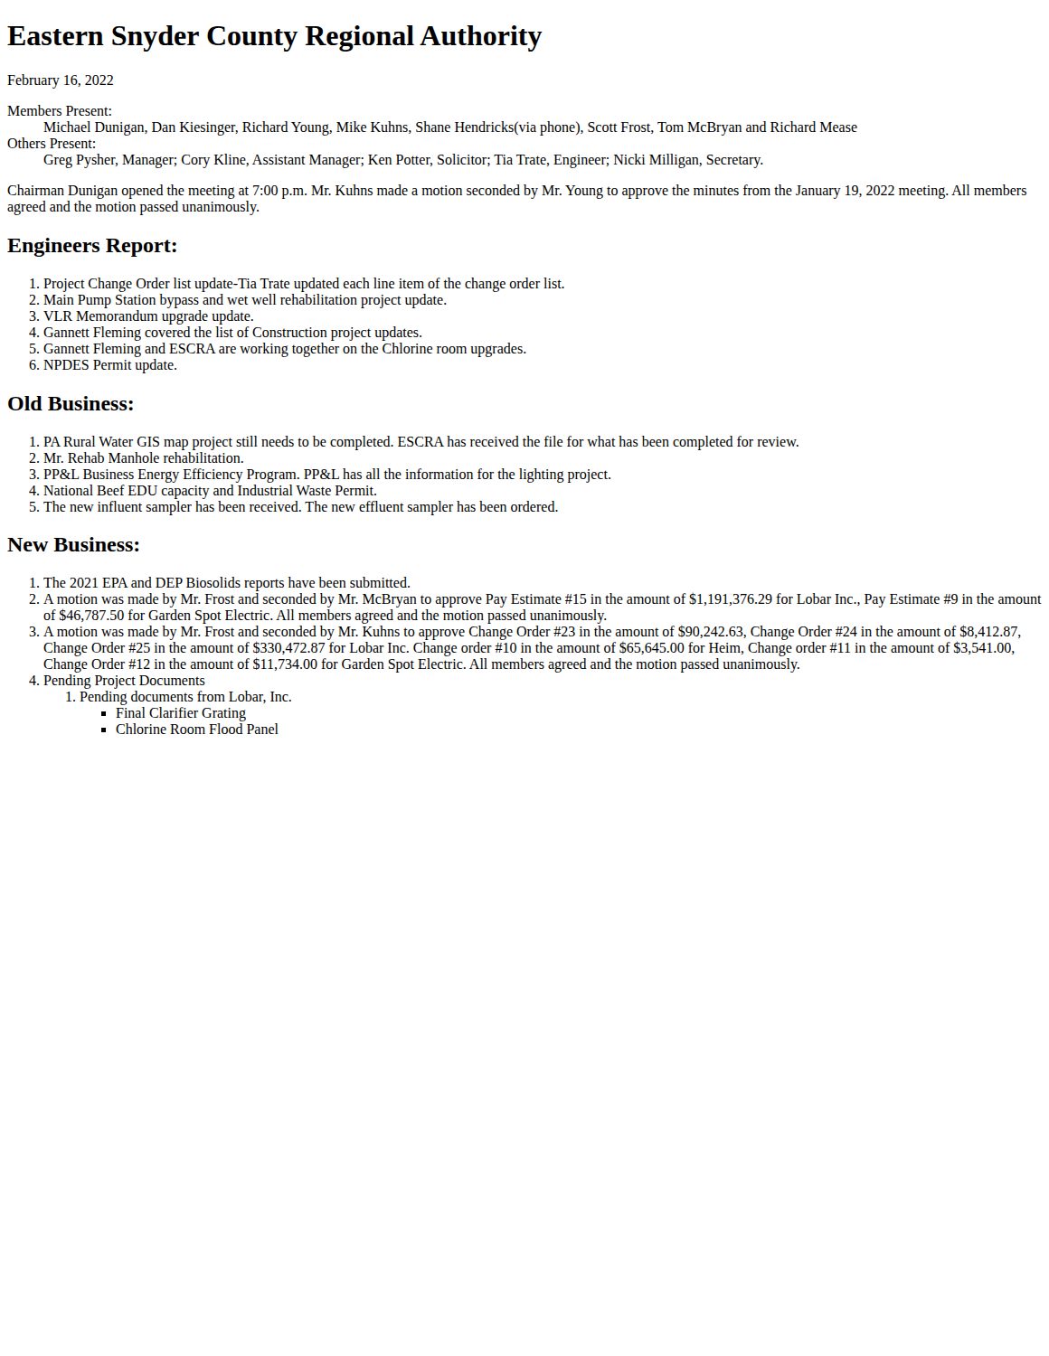Eastern Snyder County Regional Authority
February 16, 2022
Members Present:
Michael Dunigan, Dan Kiesinger, Richard Young, Mike Kuhns, Shane Hendricks(via phone), Scott Frost, Tom McBryan and Richard Mease
Others Present:
Greg Pysher, Manager; Cory Kline, Assistant Manager; Ken Potter, Solicitor; Tia Trate, Engineer; Nicki Milligan, Secretary.
Chairman Dunigan opened the meeting at 7:00 p.m. Mr. Kuhns made a motion seconded by Mr. Young to approve the minutes from the January 19, 2022 meeting. All members agreed and the motion passed unanimously.
Engineers Report:
Project Change Order list update-Tia Trate updated each line item of the change order list.
Main Pump Station bypass and wet well rehabilitation project update.
VLR Memorandum upgrade update.
Gannett Fleming covered the list of Construction project updates.
Gannett Fleming and ESCRA are working together on the Chlorine room upgrades.
NPDES Permit update.
Old Business:
PA Rural Water GIS map project still needs to be completed. ESCRA has received the file for what has been completed for review.
Mr. Rehab Manhole rehabilitation.
PP&L Business Energy Efficiency Program. PP&L has all the information for the lighting project.
National Beef EDU capacity and Industrial Waste Permit.
The new influent sampler has been received. The new effluent sampler has been ordered.
New Business:
The 2021 EPA and DEP Biosolids reports have been submitted.
A motion was made by Mr. Frost and seconded by Mr. McBryan to approve Pay Estimate #15 in the amount of $1,191,376.29 for Lobar Inc., Pay Estimate #9 in the amount of $46,787.50 for Garden Spot Electric. All members agreed and the motion passed unanimously.
A motion was made by Mr. Frost and seconded by Mr. Kuhns to approve Change Order #23 in the amount of $90,242.63, Change Order #24 in the amount of $8,412.87, Change Order #25 in the amount of $330,472.87 for Lobar Inc. Change order #10 in the amount of $65,645.00 for Heim, Change order #11 in the amount of $3,541.00, Change Order #12 in the amount of $11,734.00 for Garden Spot Electric. All members agreed and the motion passed unanimously.
Pending Project Documents
Pending documents from Lobar, Inc.
Final Clarifier Grating
Chlorine Room Flood Panel